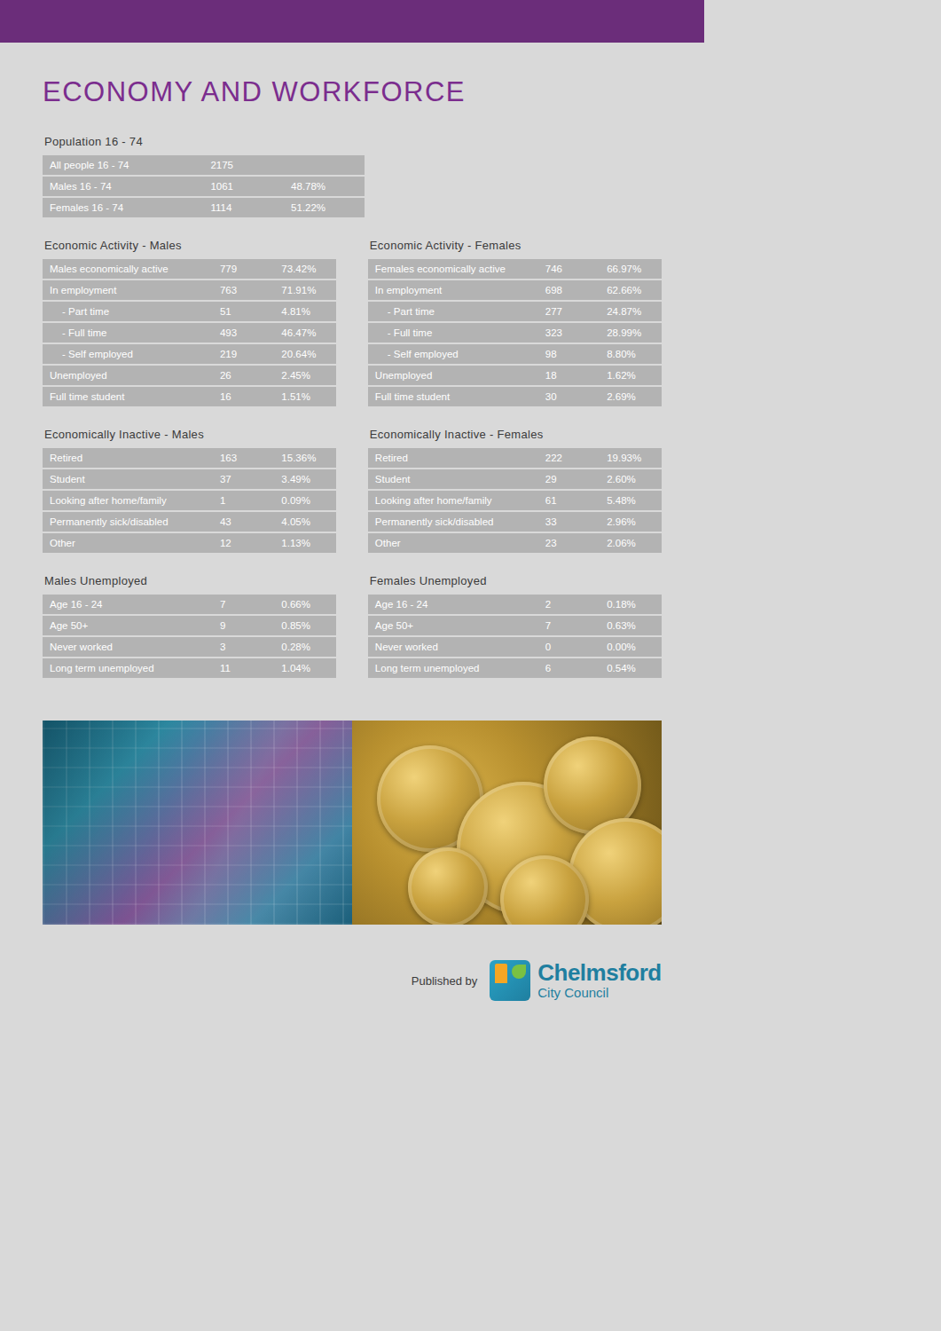ECONOMY AND WORKFORCE
Population 16 - 74
| All people 16 - 74 | 2175 | |
| Males 16 - 74 | 1061 | 48.78% |
| Females 16 - 74 | 1114 | 51.22% |
Economic Activity - Males
| Males economically active | 779 | 73.42% |
| In employment | 763 | 71.91% |
| - Part time | 51 | 4.81% |
| - Full time | 493 | 46.47% |
| - Self employed | 219 | 20.64% |
| Unemployed | 26 | 2.45% |
| Full time student | 16 | 1.51% |
Economically Inactive - Males
| Retired | 163 | 15.36% |
| Student | 37 | 3.49% |
| Looking after home/family | 1 | 0.09% |
| Permanently sick/disabled | 43 | 4.05% |
| Other | 12 | 1.13% |
Males Unemployed
| Age 16 - 24 | 7 | 0.66% |
| Age 50+ | 9 | 0.85% |
| Never worked | 3 | 0.28% |
| Long term unemployed | 11 | 1.04% |
Economic Activity - Females
| Females economically active | 746 | 66.97% |
| In employment | 698 | 62.66% |
| - Part time | 277 | 24.87% |
| - Full time | 323 | 28.99% |
| - Self employed | 98 | 8.80% |
| Unemployed | 18 | 1.62% |
| Full time student | 30 | 2.69% |
Economically Inactive - Females
| Retired | 222 | 19.93% |
| Student | 29 | 2.60% |
| Looking after home/family | 61 | 5.48% |
| Permanently sick/disabled | 33 | 2.96% |
| Other | 23 | 2.06% |
Females Unemployed
| Age 16 - 24 | 2 | 0.18% |
| Age 50+ | 7 | 0.63% |
| Never worked | 0 | 0.00% |
| Long term unemployed | 6 | 0.54% |
Published by
Chelmsford
City Council